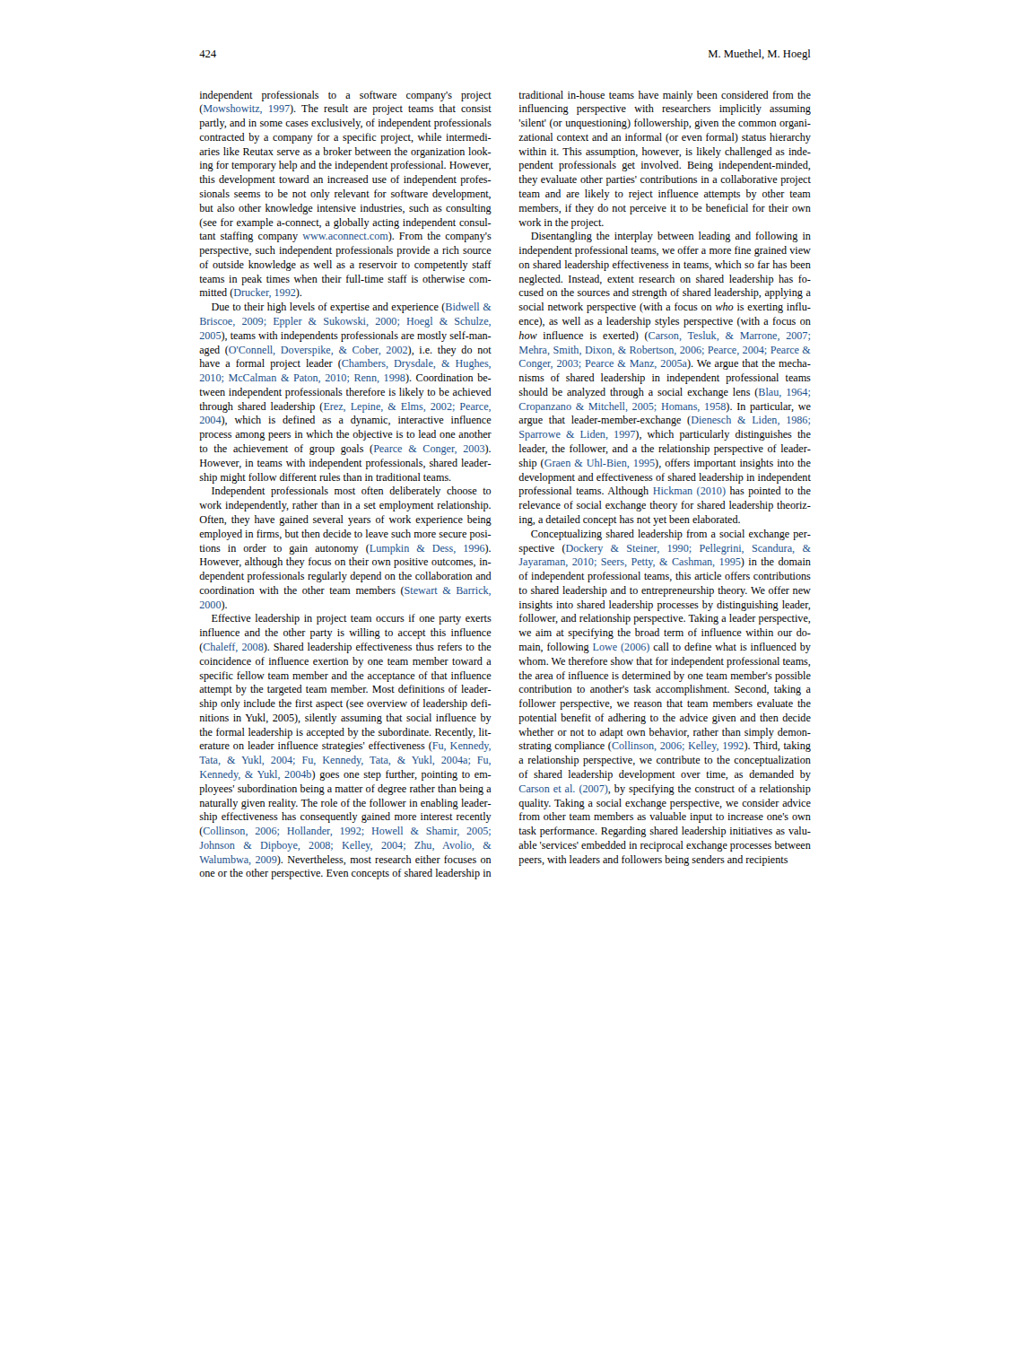424 M. Muethel, M. Hoegl
independent professionals to a software company's project (Mowshowitz, 1997). The result are project teams that consist partly, and in some cases exclusively, of independent professionals contracted by a company for a specific project, while intermediaries like Reutax serve as a broker between the organization looking for temporary help and the independent professional. However, this development toward an increased use of independent professionals seems to be not only relevant for software development, but also other knowledge intensive industries, such as consulting (see for example a-connect, a globally acting independent consultant staffing company www.aconnect.com). From the company's perspective, such independent professionals provide a rich source of outside knowledge as well as a reservoir to competently staff teams in peak times when their full-time staff is otherwise committed (Drucker, 1992).
Due to their high levels of expertise and experience (Bidwell & Briscoe, 2009; Eppler & Sukowski, 2000; Hoegl & Schulze, 2005), teams with independents professionals are mostly self-managed (O'Connell, Doverspike, & Cober, 2002), i.e. they do not have a formal project leader (Chambers, Drysdale, & Hughes, 2010; McCalman & Paton, 2010; Renn, 1998). Coordination between independent professionals therefore is likely to be achieved through shared leadership (Erez, Lepine, & Elms, 2002; Pearce, 2004), which is defined as a dynamic, interactive influence process among peers in which the objective is to lead one another to the achievement of group goals (Pearce & Conger, 2003). However, in teams with independent professionals, shared leadership might follow different rules than in traditional teams.
Independent professionals most often deliberately choose to work independently, rather than in a set employment relationship. Often, they have gained several years of work experience being employed in firms, but then decide to leave such more secure positions in order to gain autonomy (Lumpkin & Dess, 1996). However, although they focus on their own positive outcomes, independent professionals regularly depend on the collaboration and coordination with the other team members (Stewart & Barrick, 2000).
Effective leadership in project team occurs if one party exerts influence and the other party is willing to accept this influence (Chaleff, 2008). Shared leadership effectiveness thus refers to the coincidence of influence exertion by one team member toward a specific fellow team member and the acceptance of that influence attempt by the targeted team member. Most definitions of leadership only include the first aspect (see overview of leadership definitions in Yukl, 2005), silently assuming that social influence by the formal leadership is accepted by the subordinate. Recently, literature on leader influence strategies' effectiveness (Fu, Kennedy, Tata, & Yukl, 2004; Fu, Kennedy, Tata, & Yukl, 2004a; Fu, Kennedy, & Yukl, 2004b) goes one step further, pointing to employees' subordination being a matter of degree rather than being a naturally given reality. The role of the follower in enabling leadership effectiveness has consequently gained more interest recently (Collinson, 2006; Hollander, 1992; Howell & Shamir, 2005; Johnson & Dipboye, 2008; Kelley, 2004; Zhu, Avolio, & Walumbwa, 2009). Nevertheless, most research either focuses on one or the other perspective. Even concepts of shared leadership in traditional in-house teams have mainly been considered from the influencing perspective with researchers implicitly assuming 'silent' (or unquestioning) followership, given the common organizational context and an informal (or even formal) status hierarchy within it. This assumption, however, is likely challenged as independent professionals get involved. Being independent-minded, they evaluate other parties' contributions in a collaborative project team and are likely to reject influence attempts by other team members, if they do not perceive it to be beneficial for their own work in the project.
Disentangling the interplay between leading and following in independent professional teams, we offer a more fine grained view on shared leadership effectiveness in teams, which so far has been neglected. Instead, extent research on shared leadership has focused on the sources and strength of shared leadership, applying a social network perspective (with a focus on who is exerting influence), as well as a leadership styles perspective (with a focus on how influence is exerted) (Carson, Tesluk, & Marrone, 2007; Mehra, Smith, Dixon, & Robertson, 2006; Pearce, 2004; Pearce & Conger, 2003; Pearce & Manz, 2005a). We argue that the mechanisms of shared leadership in independent professional teams should be analyzed through a social exchange lens (Blau, 1964; Cropanzano & Mitchell, 2005; Homans, 1958). In particular, we argue that leader-member-exchange (Dienesch & Liden, 1986; Sparrowe & Liden, 1997), which particularly distinguishes the leader, the follower, and a the relationship perspective of leadership (Graen & Uhl-Bien, 1995), offers important insights into the development and effectiveness of shared leadership in independent professional teams. Although Hickman (2010) has pointed to the relevance of social exchange theory for shared leadership theorizing, a detailed concept has not yet been elaborated.
Conceptualizing shared leadership from a social exchange perspective (Dockery & Steiner, 1990; Pellegrini, Scandura, & Jayaraman, 2010; Seers, Petty, & Cashman, 1995) in the domain of independent professional teams, this article offers contributions to shared leadership and to entrepreneurship theory. We offer new insights into shared leadership processes by distinguishing leader, follower, and relationship perspective. Taking a leader perspective, we aim at specifying the broad term of influence within our domain, following Lowe (2006) call to define what is influenced by whom. We therefore show that for independent professional teams, the area of influence is determined by one team member's possible contribution to another's task accomplishment. Second, taking a follower perspective, we reason that team members evaluate the potential benefit of adhering to the advice given and then decide whether or not to adapt own behavior, rather than simply demonstrating compliance (Collinson, 2006; Kelley, 1992). Third, taking a relationship perspective, we contribute to the conceptualization of shared leadership development over time, as demanded by Carson et al. (2007), by specifying the construct of a relationship quality. Taking a social exchange perspective, we consider advice from other team members as valuable input to increase one's own task performance. Regarding shared leadership initiatives as valuable 'services' embedded in reciprocal exchange processes between peers, with leaders and followers being senders and recipients